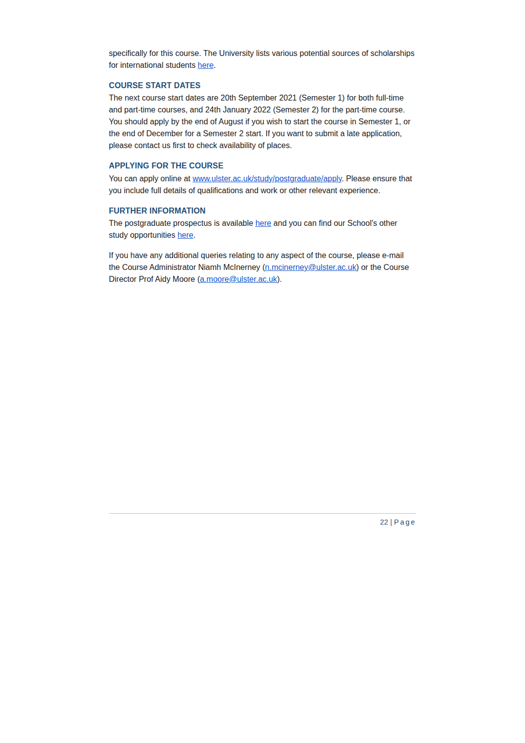specifically for this course. The University lists various potential sources of scholarships for international students here.
COURSE START DATES
The next course start dates are 20th September 2021 (Semester 1) for both full-time and part-time courses, and 24th January 2022 (Semester 2) for the part-time course. You should apply by the end of August if you wish to start the course in Semester 1, or the end of December for a Semester 2 start. If you want to submit a late application, please contact us first to check availability of places.
APPLYING FOR THE COURSE
You can apply online at www.ulster.ac.uk/study/postgraduate/apply. Please ensure that you include full details of qualifications and work or other relevant experience.
FURTHER INFORMATION
The postgraduate prospectus is available here and you can find our School's other study opportunities here.
If you have any additional queries relating to any aspect of the course, please e-mail the Course Administrator Niamh McInerney (n.mcinerney@ulster.ac.uk) or the Course Director Prof Aidy Moore (a.moore@ulster.ac.uk).
22 | Page